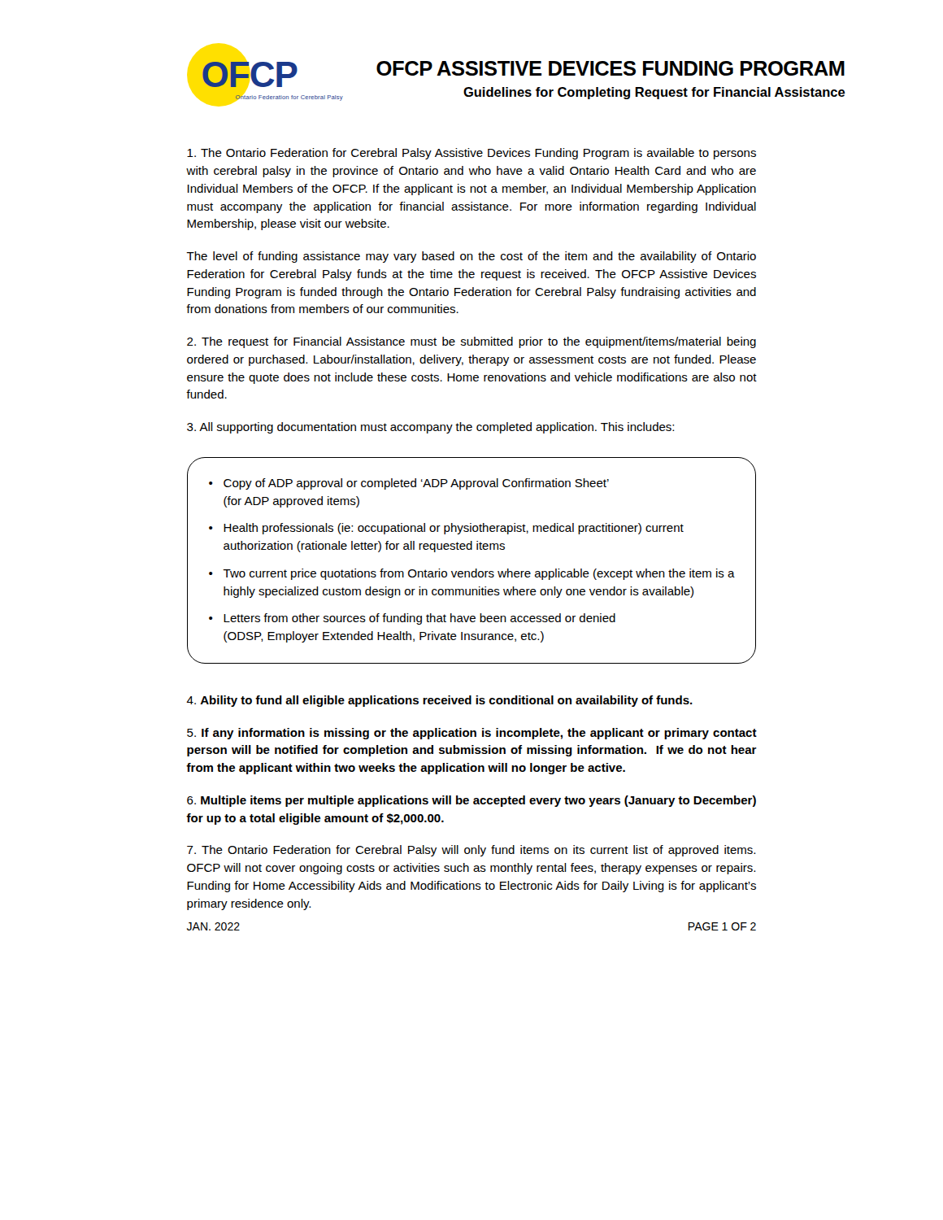OFCP
Ontario Federation for Cerebral Palsy
OFCP ASSISTIVE DEVICES FUNDING PROGRAM
Guidelines for Completing Request for Financial Assistance
1. The Ontario Federation for Cerebral Palsy Assistive Devices Funding Program is available to persons with cerebral palsy in the province of Ontario and who have a valid Ontario Health Card and who are Individual Members of the OFCP. If the applicant is not a member, an Individual Membership Application must accompany the application for financial assistance. For more information regarding Individual Membership, please visit our website.
The level of funding assistance may vary based on the cost of the item and the availability of Ontario Federation for Cerebral Palsy funds at the time the request is received. The OFCP Assistive Devices Funding Program is funded through the Ontario Federation for Cerebral Palsy fundraising activities and from donations from members of our communities.
2. The request for Financial Assistance must be submitted prior to the equipment/items/material being ordered or purchased. Labour/installation, delivery, therapy or assessment costs are not funded. Please ensure the quote does not include these costs. Home renovations and vehicle modifications are also not funded.
3. All supporting documentation must accompany the completed application. This includes:
Copy of ADP approval or completed ‘ADP Approval Confirmation Sheet’(for ADP approved items)
Health professionals (ie: occupational or physiotherapist, medical practitioner) current authorization (rationale letter) for all requested items
Two current price quotations from Ontario vendors where applicable (except when the item is a highly specialized custom design or in communities where only one vendor is available)
Letters from other sources of funding that have been accessed or denied(ODSP, Employer Extended Health, Private Insurance, etc.)
4. Ability to fund all eligible applications received is conditional on availability of funds.
5. If any information is missing or the application is incomplete, the applicant or primary contact person will be notified for completion and submission of missing information. If we do not hear from the applicant within two weeks the application will no longer be active.
6. Multiple items per multiple applications will be accepted every two years (January to December) for up to a total eligible amount of $2,000.00.
7. The Ontario Federation for Cerebral Palsy will only fund items on its current list of approved items. OFCP will not cover ongoing costs or activities such as monthly rental fees, therapy expenses or repairs. Funding for Home Accessibility Aids and Modifications to Electronic Aids for Daily Living is for applicant’s primary residence only.
JAN. 2022 PAGE 1 OF 2